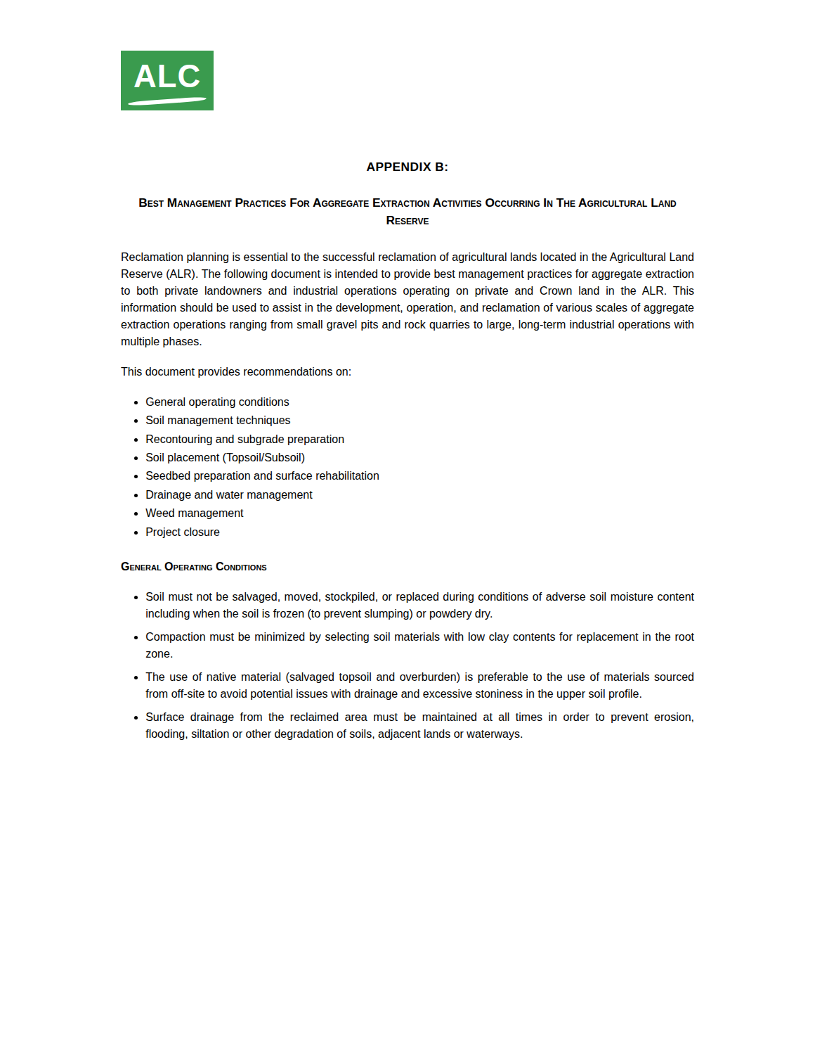ALC
APPENDIX B:
Best Management Practices For Aggregate Extraction Activities Occurring In The Agricultural Land Reserve
Reclamation planning is essential to the successful reclamation of agricultural lands located in the Agricultural Land Reserve (ALR). The following document is intended to provide best management practices for aggregate extraction to both private landowners and industrial operations operating on private and Crown land in the ALR. This information should be used to assist in the development, operation, and reclamation of various scales of aggregate extraction operations ranging from small gravel pits and rock quarries to large, long-term industrial operations with multiple phases.
This document provides recommendations on:
General operating conditions
Soil management techniques
Recontouring and subgrade preparation
Soil placement (Topsoil/Subsoil)
Seedbed preparation and surface rehabilitation
Drainage and water management
Weed management
Project closure
General Operating Conditions
Soil must not be salvaged, moved, stockpiled, or replaced during conditions of adverse soil moisture content including when the soil is frozen (to prevent slumping) or powdery dry.
Compaction must be minimized by selecting soil materials with low clay contents for replacement in the root zone.
The use of native material (salvaged topsoil and overburden) is preferable to the use of materials sourced from off-site to avoid potential issues with drainage and excessive stoniness in the upper soil profile.
Surface drainage from the reclaimed area must be maintained at all times in order to prevent erosion, flooding, siltation or other degradation of soils, adjacent lands or waterways.